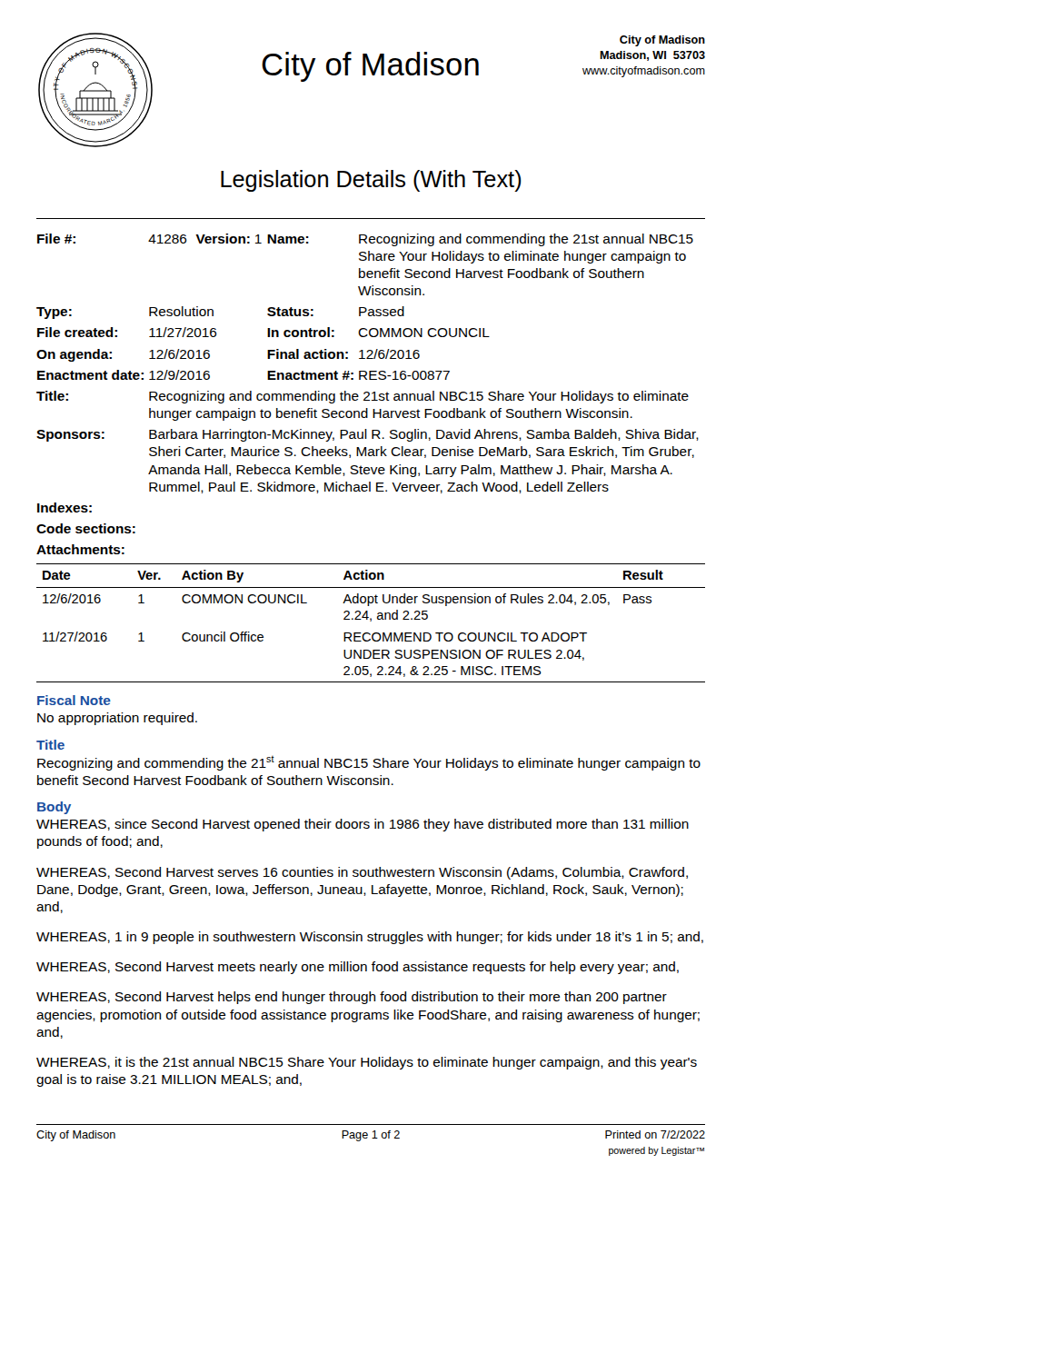CITY OF MADISON WISCONSIN INCORPORATED MARCH 4, 1856
City of Madison
City of Madison
Madison, WI 53703
www.cityofmadison.com
Legislation Details (With Text)
| File #: | 41286 | Version: | 1 | Name: | Recognizing and commending the 21st annual NBC15 Share Your Holidays to eliminate hunger campaign to benefit Second Harvest Foodbank of Southern Wisconsin. |
| Type: | Resolution | Status: | Passed |
| File created: | 11/27/2016 | In control: | COMMON COUNCIL |
| On agenda: | 12/6/2016 | Final action: | 12/6/2016 |
| Enactment date: | 12/9/2016 | Enactment #: | RES-16-00877 |
| Title: | Recognizing and commending the 21st annual NBC15 Share Your Holidays to eliminate hunger campaign to benefit Second Harvest Foodbank of Southern Wisconsin. |
| Sponsors: | Barbara Harrington-McKinney, Paul R. Soglin, David Ahrens, Samba Baldeh, Shiva Bidar, Sheri Carter, Maurice S. Cheeks, Mark Clear, Denise DeMarb, Sara Eskrich, Tim Gruber, Amanda Hall, Rebecca Kemble, Steve King, Larry Palm, Matthew J. Phair, Marsha A. Rummel, Paul E. Skidmore, Michael E. Verveer, Zach Wood, Ledell Zellers |
| Indexes: | |
| Code sections: | |
| Attachments: | |
| Date | Ver. | Action By | Action | Result |
| --- | --- | --- | --- | --- |
| 12/6/2016 | 1 | COMMON COUNCIL | Adopt Under Suspension of Rules 2.04, 2.05, 2.24, and 2.25 | Pass |
| 11/27/2016 | 1 | Council Office | RECOMMEND TO COUNCIL TO ADOPT UNDER SUSPENSION OF RULES 2.04, 2.05, 2.24, & 2.25 - MISC. ITEMS | |
Fiscal Note
No appropriation required.
Title
Recognizing and commending the 21st annual NBC15 Share Your Holidays to eliminate hunger campaign to benefit Second Harvest Foodbank of Southern Wisconsin.
Body
WHEREAS, since Second Harvest opened their doors in 1986 they have distributed more than 131 million pounds of food; and,
WHEREAS, Second Harvest serves 16 counties in southwestern Wisconsin (Adams, Columbia, Crawford, Dane, Dodge, Grant, Green, Iowa, Jefferson, Juneau, Lafayette, Monroe, Richland, Rock, Sauk, Vernon); and,
WHEREAS, 1 in 9 people in southwestern Wisconsin struggles with hunger; for kids under 18 it’s 1 in 5; and,
WHEREAS, Second Harvest meets nearly one million food assistance requests for help every year; and,
WHEREAS, Second Harvest helps end hunger through food distribution to their more than 200 partner agencies, promotion of outside food assistance programs like FoodShare, and raising awareness of hunger; and,
WHEREAS, it is the 21st annual NBC15 Share Your Holidays to eliminate hunger campaign, and this year's goal is to raise 3.21 MILLION MEALS; and,
City of Madison
Page 1 of 2
Printed on 7/2/2022
powered by Legistar™